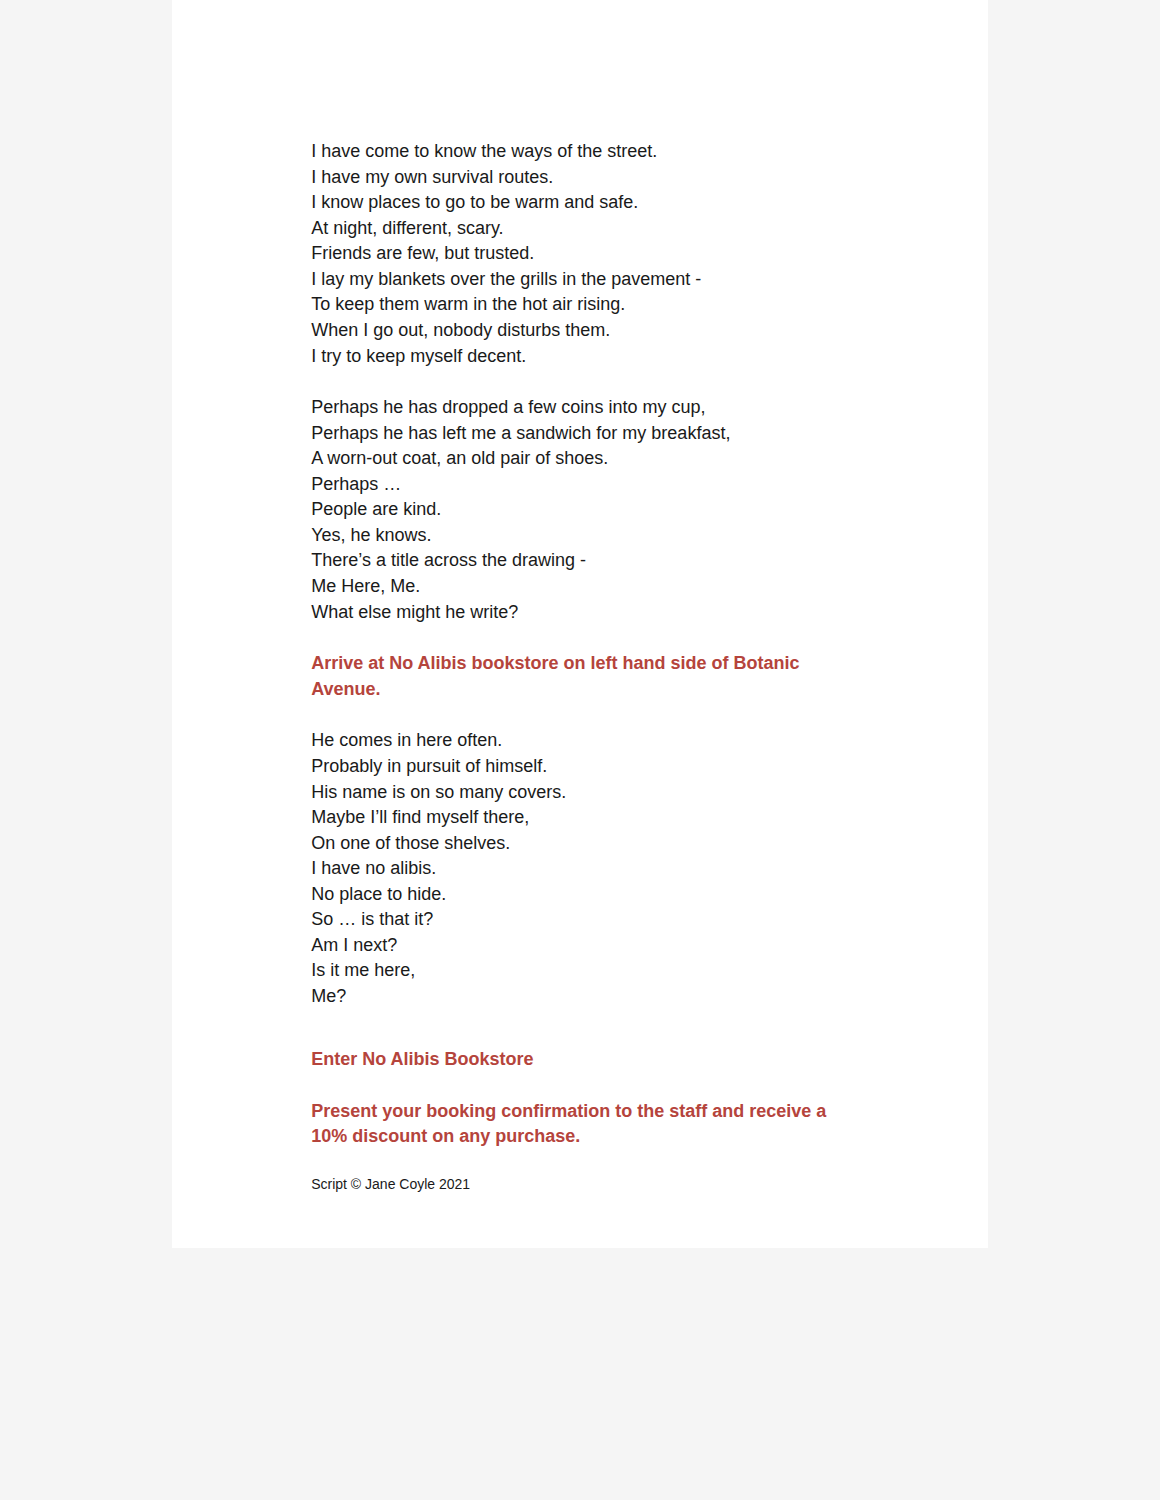I have come to know the ways of the street.
I have my own survival routes.
I know places to go to be warm and safe.
At night, different, scary.
Friends are few, but trusted.
I lay my blankets over the grills in the pavement -
To keep them warm in the hot air rising.
When I go out, nobody disturbs them.
I try to keep myself decent.
Perhaps he has dropped a few coins into my cup,
Perhaps he has left me a sandwich for my breakfast,
A worn-out coat, an old pair of shoes.
Perhaps …
People are kind.
Yes, he knows.
There’s a title across the drawing -
Me Here, Me.
What else might he write?
Arrive at No Alibis bookstore on left hand side of Botanic Avenue.
He comes in here often.
Probably in pursuit of himself.
His name is on so many covers.
Maybe I’ll find myself there,
On one of those shelves.
I have no alibis.
No place to hide.
So … is that it?
Am I next?
Is it me here,
Me?
Enter No Alibis Bookstore
Present your booking confirmation to the staff and receive a 10% discount on any purchase.
Script © Jane Coyle 2021